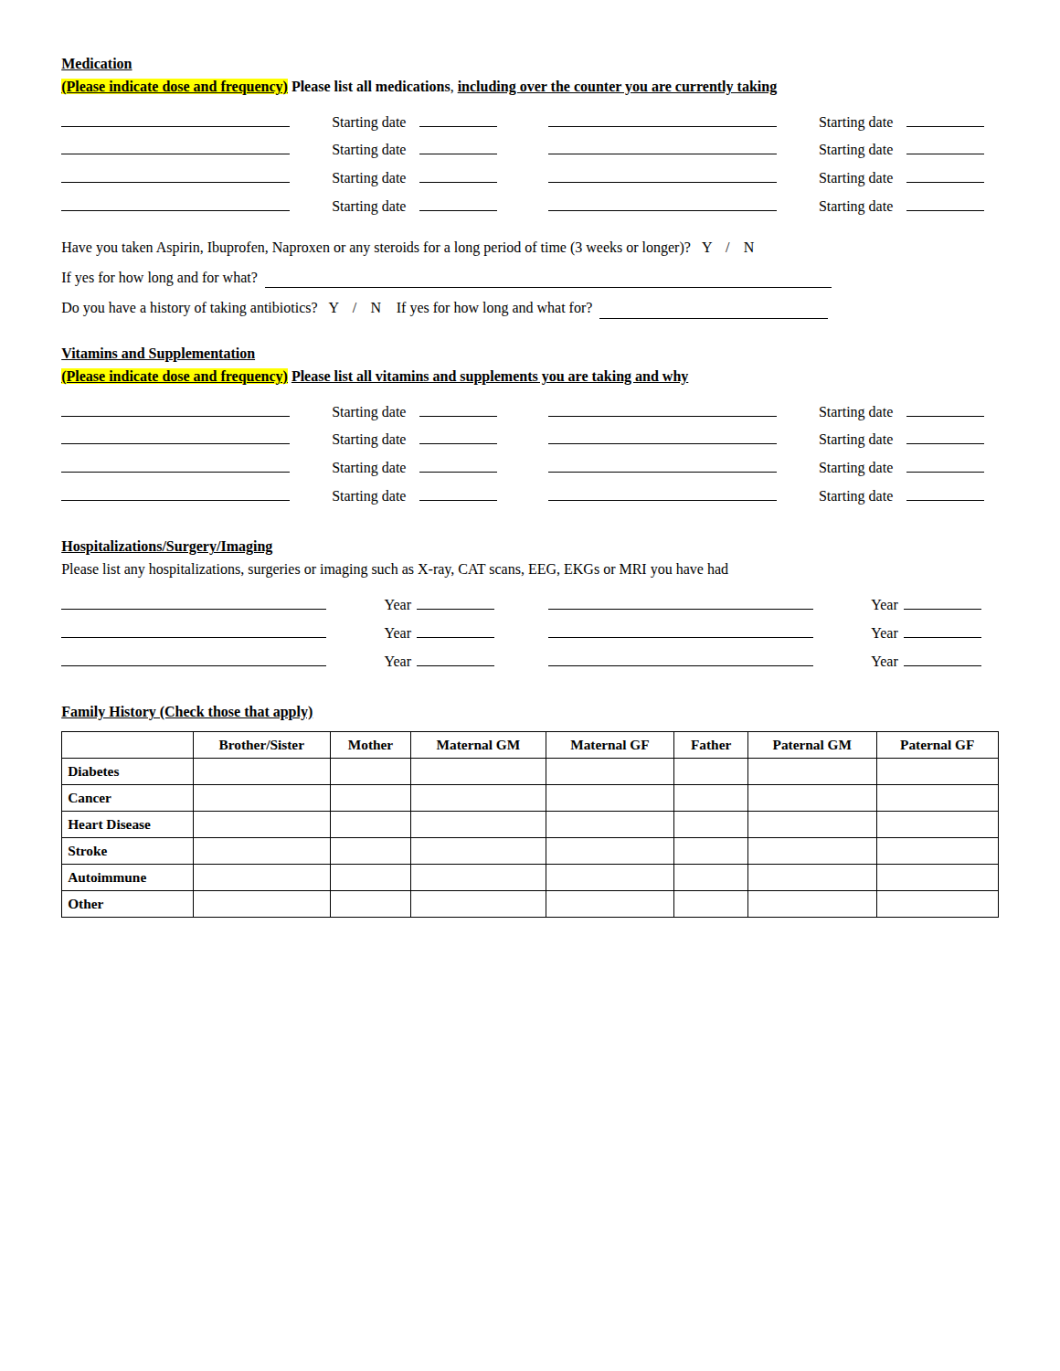Medication
(Please indicate dose and frequency) Please list all medications, including over the counter you are currently taking
| | Starting date | | | | Starting date | |
| | Starting date | | | | Starting date | |
| | Starting date | | | | Starting date | |
| | Starting date | | | | Starting date | |
Have you taken Aspirin, Ibuprofen, Naproxen or any steroids for a long period of time (3 weeks or longer)? Y / N
If yes for how long and for what?
Do you have a history of taking antibiotics? Y / N If yes for how long and what for?
Vitamins and Supplementation
(Please indicate dose and frequency) Please list all vitamins and supplements you are taking and why
| | Starting date | | | | Starting date | |
| | Starting date | | | | Starting date | |
| | Starting date | | | | Starting date | |
| | Starting date | | | | Starting date | |
Hospitalizations/Surgery/Imaging
Please list any hospitalizations, surgeries or imaging such as X-ray, CAT scans, EEG, EKGs or MRI you have had
| | Year | | | | Year | |
| | Year | | | | Year | |
| | Year | | | | Year | |
Family History (Check those that apply)
| | Brother/Sister | Mother | Maternal GM | Maternal GF | Father | Paternal GM | Paternal GF |
| --- | --- | --- | --- | --- | --- | --- | --- |
| Diabetes | | | | | | | |
| Cancer | | | | | | | |
| Heart Disease | | | | | | | |
| Stroke | | | | | | | |
| Autoimmune | | | | | | | |
| Other | | | | | | | |